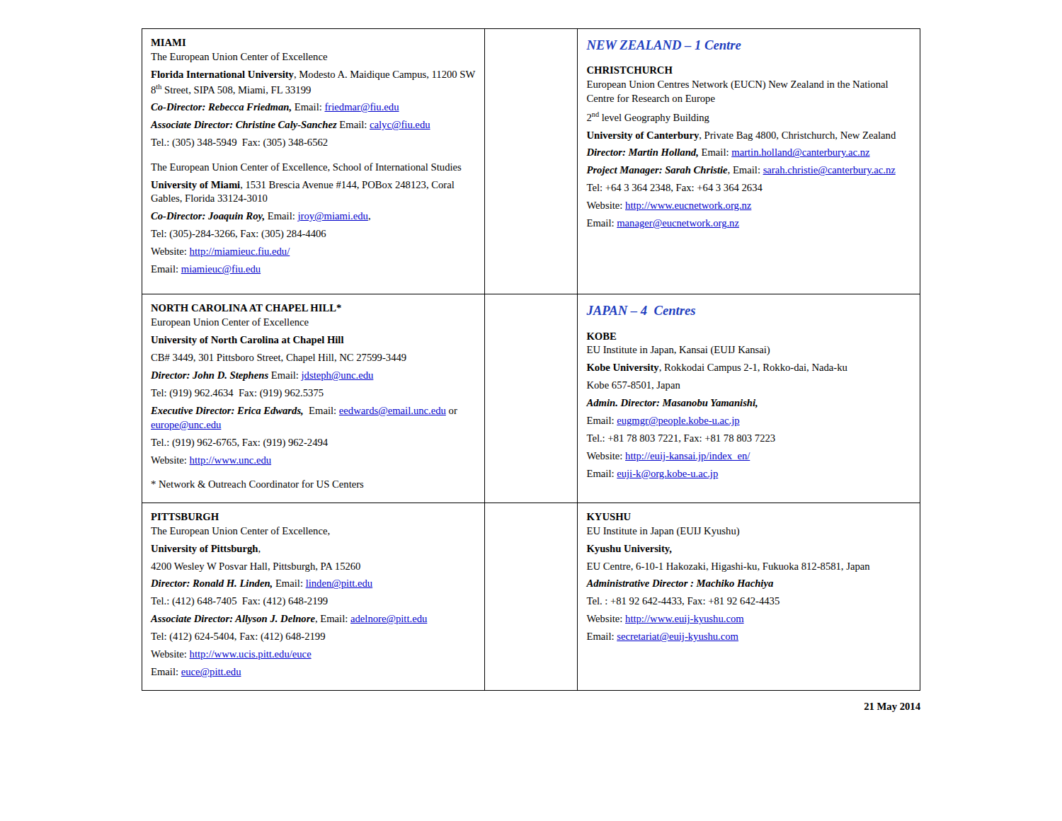| MIAMI The European Union Center of Excellence Florida International University , Modesto A. Maidique Campus, 11200 SW 8 th Street, SIPA 508, Miami, FL 33199 Co-Director: Rebecca Friedman, Email: friedmar@fiu.edu Associate Director: Christine Caly-Sanchez Email: calyc@fiu.edu Tel.: (305) 348-5949 Fax: (305) 348-6562 The European Union Center of Excellence, School of International Studies University of Miami , 1531 Brescia Avenue #144, POBox 248123, Coral Gables, Florida 33124-3010 Co-Director: Joaquin Roy, Email: jroy@miami.edu , Tel: (305)-284-3266, Fax: (305) 284-4406 Website: http://miamieuc.fiu.edu/ Email: miamieuc@fiu.edu | | NEW ZEALAND – 1 Centre CHRISTCHURCH European Union Centres Network (EUCN) New Zealand in the National Centre for Research on Europe 2 nd level Geography Building University of Canterbury , Private Bag 4800, Christchurch, New Zealand Director: Martin Holland, Email: martin.holland@canterbury.ac.nz Project Manager: Sarah Christie , Email: sarah.christie@canterbury.ac.nz Tel: +64 3 364 2348, Fax: +64 3 364 2634 Website: http://www.eucnetwork.org.nz Email: manager@eucnetwork.org.nz |
| NORTH CAROLINA AT CHAPEL HILL* European Union Center of Excellence University of North Carolina at Chapel Hill CB# 3449, 301 Pittsboro Street, Chapel Hill, NC 27599-3449 Director: John D. Stephens Email: jdsteph@unc.edu Tel: (919) 962.4634 Fax: (919) 962.5375 Executive Director: Erica Edwards, Email: eedwards@email.unc.edu or europe@unc.edu Tel.: (919) 962-6765, Fax: (919) 962-2494 Website: http://www.unc.edu * Network & Outreach Coordinator for US Centers | | JAPAN – 4 Centres KOBE EU Institute in Japan, Kansai (EUIJ Kansai) Kobe University , Rokkodai Campus 2-1, Rokko-dai, Nada-ku Kobe 657-8501, Japan Admin. Director: Masanobu Yamanishi, Email: eugmgr@people.kobe-u.ac.jp Tel.: +81 78 803 7221, Fax: +81 78 803 7223 Website: http://euij-kansai.jp/index_en/ Email: euji-k@org.kobe-u.ac.jp |
| PITTSBURGH The European Union Center of Excellence, University of Pittsburgh , 4200 Wesley W Posvar Hall, Pittsburgh, PA 15260 Director: Ronald H. Linden, Email: linden@pitt.edu Tel.: (412) 648-7405 Fax: (412) 648-2199 Associate Director: Allyson J. Delnore , Email: adelnore@pitt.edu Tel: (412) 624-5404, Fax: (412) 648-2199 Website: http://www.ucis.pitt.edu/euce Email: euce@pitt.edu | | KYUSHU EU Institute in Japan (EUIJ Kyushu) Kyushu University, EU Centre, 6-10-1 Hakozaki, Higashi-ku, Fukuoka 812-8581, Japan Administrative Director : Machiko Hachiya Tel. : +81 92 642-4433, Fax: +81 92 642-4435 Website: http://www.euij-kyushu.com Email: secretariat@euij-kyushu.com |
21 May 2014